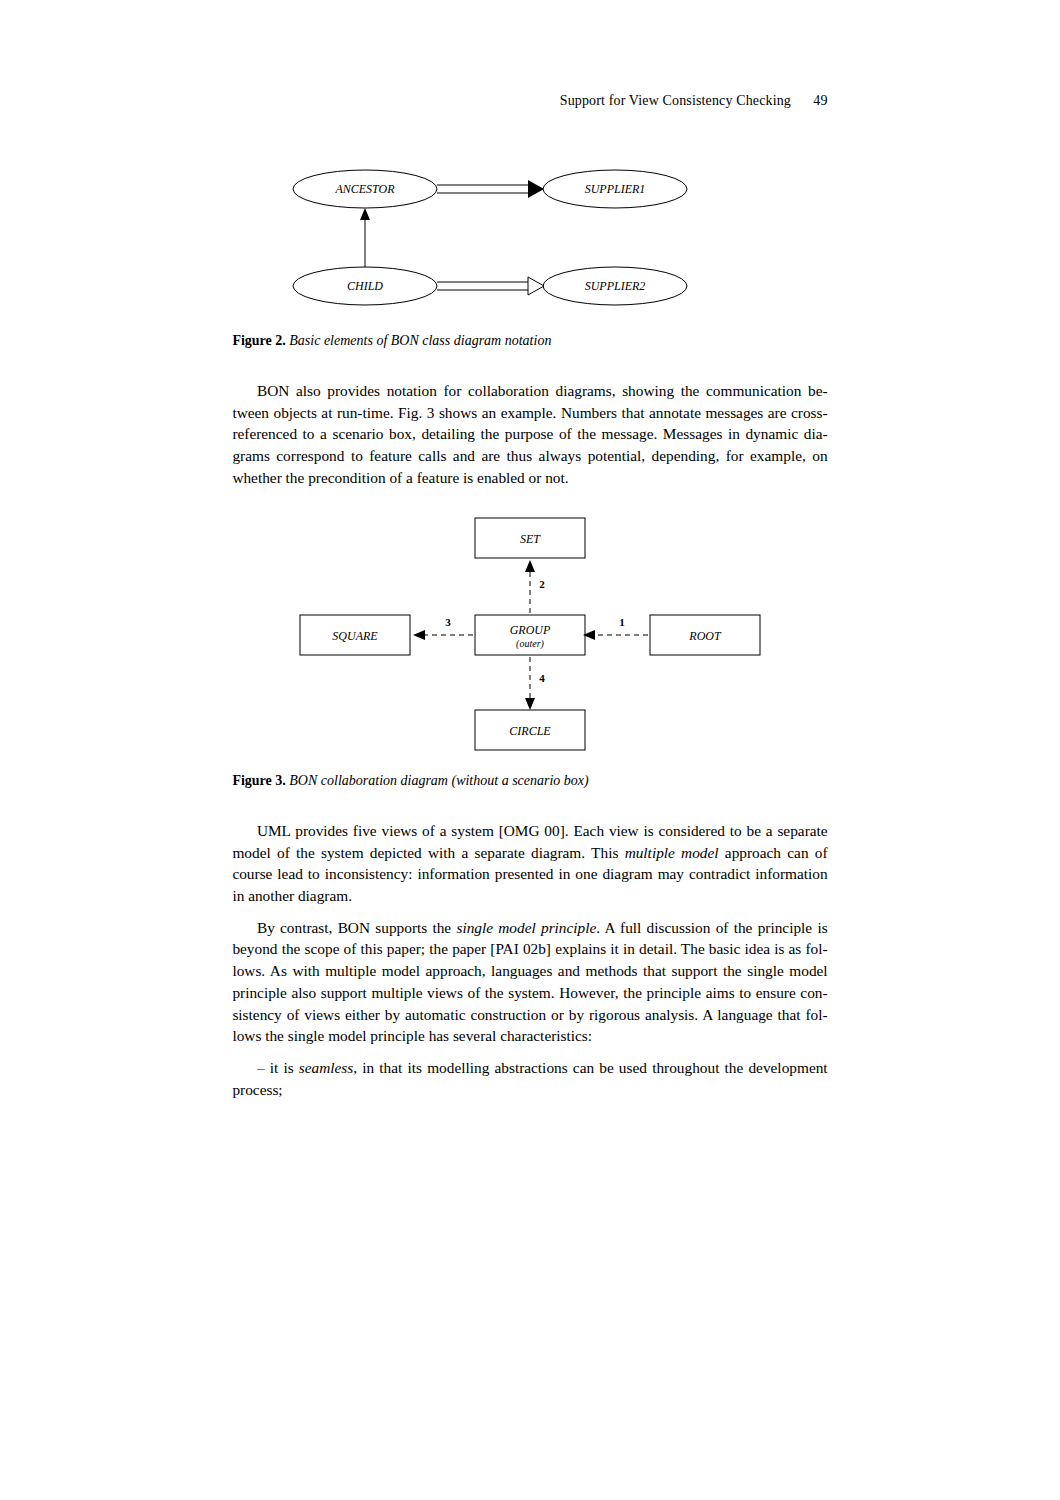Support for View Consistency Checking49
ANCESTOR SUPPLIER1 CHILD SUPPLIER2
Figure 2. Basic elements of BON class diagram notation
BON also provides notation for collaboration diagrams, showing the communication between objects at run-time. Fig. 3 shows an example. Numbers that annotate messages are cross-referenced to a scenario box, detailing the purpose of the message. Messages in dynamic diagrams correspond to feature calls and are thus always potential, depending, for example, on whether the precondition of a feature is enabled or not.
SET SQUARE GROUP (outer) ROOT CIRCLE 1 2 3 4
Figure 3. BON collaboration diagram (without a scenario box)
UML provides five views of a system [OMG 00]. Each view is considered to be a separate model of the system depicted with a separate diagram. This multiple model approach can of course lead to inconsistency: information presented in one diagram may contradict information in another diagram.
By contrast, BON supports the single model principle. A full discussion of the principle is beyond the scope of this paper; the paper [PAI 02b] explains it in detail. The basic idea is as follows. As with multiple model approach, languages and methods that support the single model principle also support multiple views of the system. However, the principle aims to ensure consistency of views either by automatic construction or by rigorous analysis. A language that follows the single model principle has several characteristics:
– it is seamless, in that its modelling abstractions can be used throughout the development process;